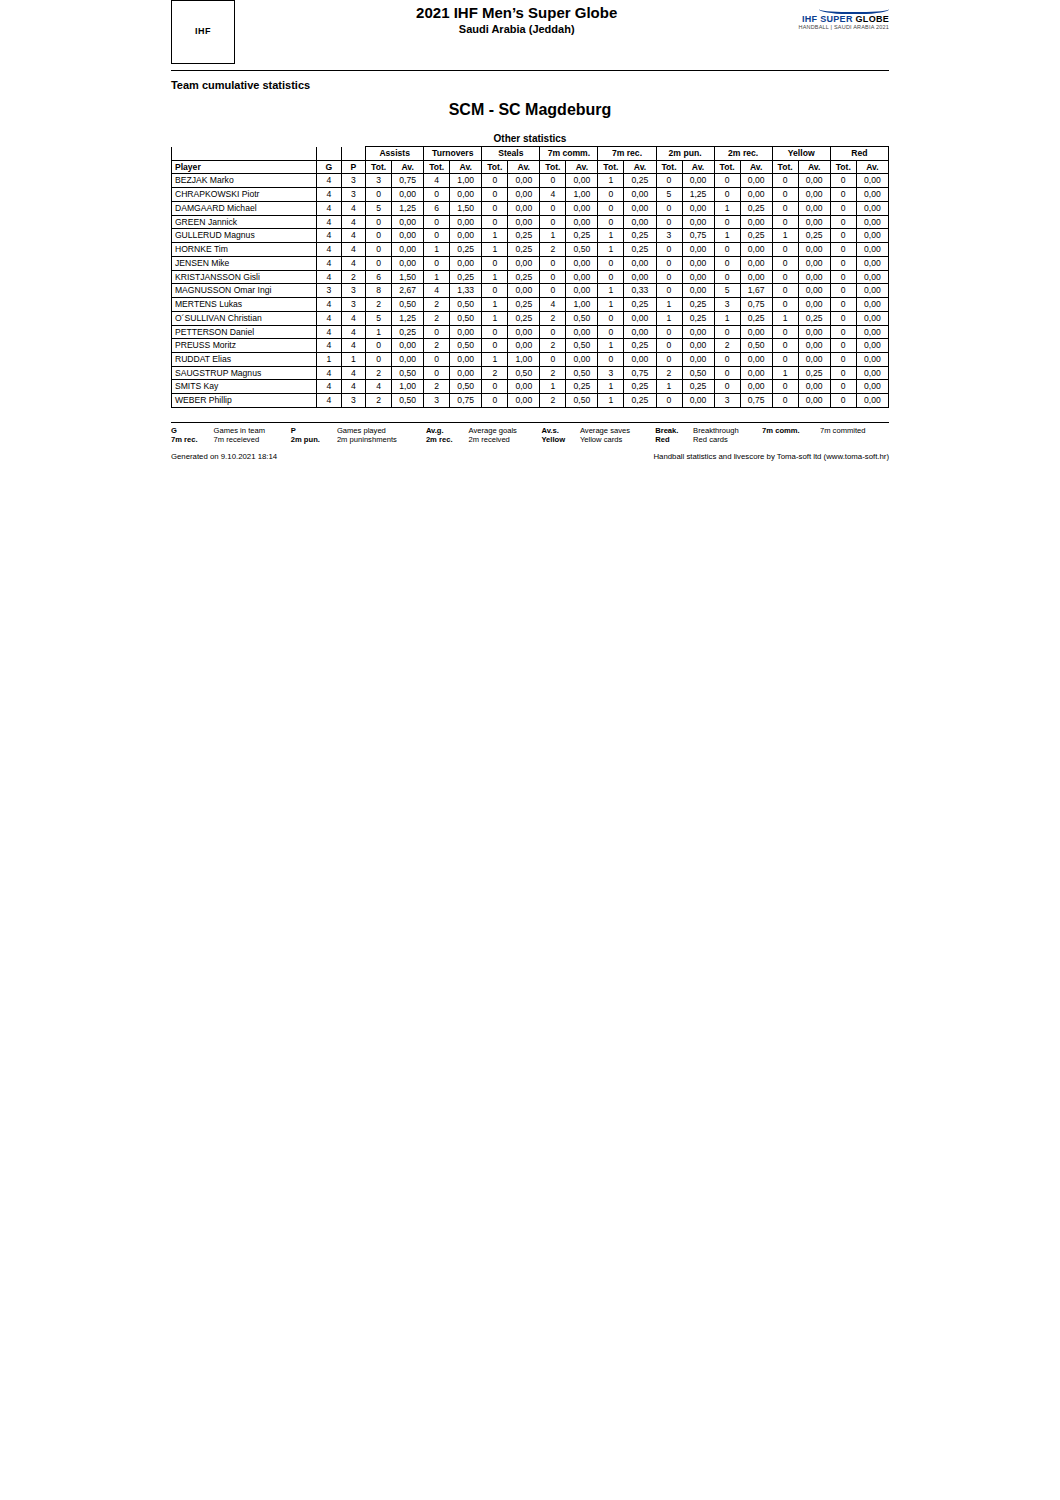IHF
2021 IHF Men’s Super Globe
Saudi Arabia (Jeddah)
IHF SUPER GLOBE
HANDBALL | SAUDI ARABIA 2021
Team cumulative statistics
SCM - SC Magdeburg
Other statistics
| | | | Assists | Turnovers | Steals | 7m comm. | 7m rec. | 2m pun. | 2m rec. | Yellow | Red |
| --- | --- | --- | --- | --- | --- | --- | --- | --- | --- | --- | --- |
| Player | G | P | Tot. | Av. | Tot. | Av. | Tot. | Av. | Tot. | Av. | Tot. | Av. | Tot. | Av. | Tot. | Av. | Tot. | Av. | Tot. | Av. |
| BEZJAK Marko | 4 | 3 | 3 | 0,75 | 4 | 1,00 | 0 | 0,00 | 0 | 0,00 | 1 | 0,25 | 0 | 0,00 | 0 | 0,00 | 0 | 0,00 | 0 | 0,00 |
| CHRAPKOWSKI Piotr | 4 | 3 | 0 | 0,00 | 0 | 0,00 | 0 | 0,00 | 4 | 1,00 | 0 | 0,00 | 5 | 1,25 | 0 | 0,00 | 0 | 0,00 | 0 | 0,00 |
| DAMGAARD Michael | 4 | 4 | 5 | 1,25 | 6 | 1,50 | 0 | 0,00 | 0 | 0,00 | 0 | 0,00 | 0 | 0,00 | 1 | 0,25 | 0 | 0,00 | 0 | 0,00 |
| GREEN Jannick | 4 | 4 | 0 | 0,00 | 0 | 0,00 | 0 | 0,00 | 0 | 0,00 | 0 | 0,00 | 0 | 0,00 | 0 | 0,00 | 0 | 0,00 | 0 | 0,00 |
| GULLERUD Magnus | 4 | 4 | 0 | 0,00 | 0 | 0,00 | 1 | 0,25 | 1 | 0,25 | 1 | 0,25 | 3 | 0,75 | 1 | 0,25 | 1 | 0,25 | 0 | 0,00 |
| HORNKE Tim | 4 | 4 | 0 | 0,00 | 1 | 0,25 | 1 | 0,25 | 2 | 0,50 | 1 | 0,25 | 0 | 0,00 | 0 | 0,00 | 0 | 0,00 | 0 | 0,00 |
| JENSEN Mike | 4 | 4 | 0 | 0,00 | 0 | 0,00 | 0 | 0,00 | 0 | 0,00 | 0 | 0,00 | 0 | 0,00 | 0 | 0,00 | 0 | 0,00 | 0 | 0,00 |
| KRISTJANSSON Gisli | 4 | 2 | 6 | 1,50 | 1 | 0,25 | 1 | 0,25 | 0 | 0,00 | 0 | 0,00 | 0 | 0,00 | 0 | 0,00 | 0 | 0,00 | 0 | 0,00 |
| MAGNUSSON Omar Ingi | 3 | 3 | 8 | 2,67 | 4 | 1,33 | 0 | 0,00 | 0 | 0,00 | 1 | 0,33 | 0 | 0,00 | 5 | 1,67 | 0 | 0,00 | 0 | 0,00 |
| MERTENS Lukas | 4 | 3 | 2 | 0,50 | 2 | 0,50 | 1 | 0,25 | 4 | 1,00 | 1 | 0,25 | 1 | 0,25 | 3 | 0,75 | 0 | 0,00 | 0 | 0,00 |
| O´SULLIVAN Christian | 4 | 4 | 5 | 1,25 | 2 | 0,50 | 1 | 0,25 | 2 | 0,50 | 0 | 0,00 | 1 | 0,25 | 1 | 0,25 | 1 | 0,25 | 0 | 0,00 |
| PETTERSON Daniel | 4 | 4 | 1 | 0,25 | 0 | 0,00 | 0 | 0,00 | 0 | 0,00 | 0 | 0,00 | 0 | 0,00 | 0 | 0,00 | 0 | 0,00 | 0 | 0,00 |
| PREUSS Moritz | 4 | 4 | 0 | 0,00 | 2 | 0,50 | 0 | 0,00 | 2 | 0,50 | 1 | 0,25 | 0 | 0,00 | 2 | 0,50 | 0 | 0,00 | 0 | 0,00 |
| RUDDAT Elias | 1 | 1 | 0 | 0,00 | 0 | 0,00 | 1 | 1,00 | 0 | 0,00 | 0 | 0,00 | 0 | 0,00 | 0 | 0,00 | 0 | 0,00 | 0 | 0,00 |
| SAUGSTRUP Magnus | 4 | 4 | 2 | 0,50 | 0 | 0,00 | 2 | 0,50 | 2 | 0,50 | 3 | 0,75 | 2 | 0,50 | 0 | 0,00 | 1 | 0,25 | 0 | 0,00 |
| SMITS Kay | 4 | 4 | 4 | 1,00 | 2 | 0,50 | 0 | 0,00 | 1 | 0,25 | 1 | 0,25 | 1 | 0,25 | 0 | 0,00 | 0 | 0,00 | 0 | 0,00 |
| WEBER Phillip | 4 | 3 | 2 | 0,50 | 3 | 0,75 | 0 | 0,00 | 2 | 0,50 | 1 | 0,25 | 0 | 0,00 | 3 | 0,75 | 0 | 0,00 | 0 | 0,00 |
| G | Games in team | P | Games played | Av.g. | Average goals | Av.s. | Average saves | Break. | Breakthrough | 7m comm. | 7m commited |
| 7m rec. | 7m receieved | 2m pun. | 2m puninshments | 2m rec. | 2m received | Yellow | Yellow cards | Red | Red cards | | |
Generated on 9.10.2021 18:14
Handball statistics and livescore by Toma-soft ltd (www.toma-soft.hr)